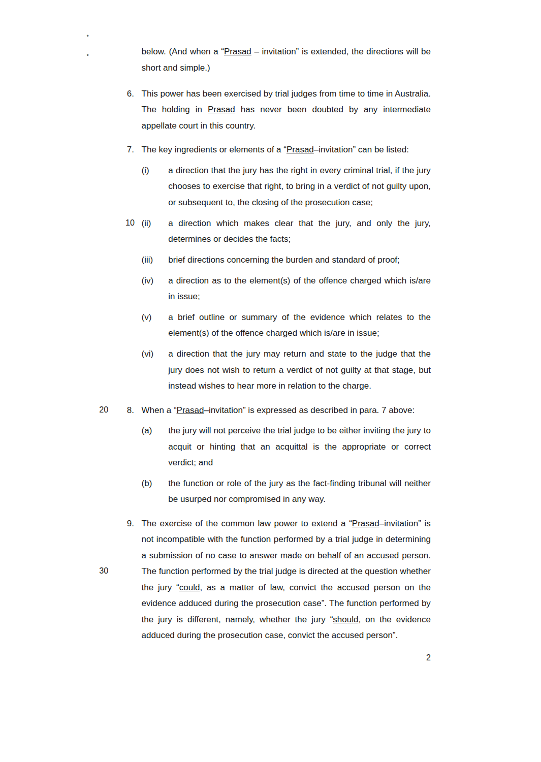•  •
below. (And when a “Prasad – invitation” is extended, the directions will be short and simple.)
This power has been exercised by trial judges from time to time in Australia. The holding in Prasad has never been doubted by any intermediate appellate court in this country.
The key ingredients or elements of a “Prasad–invitation” can be listed:
(i) a direction that the jury has the right in every criminal trial, if the jury chooses to exercise that right, to bring in a verdict of not guilty upon, or subsequent to, the closing of the prosecution case;
10(ii) a direction which makes clear that the jury, and only the jury, determines or decides the facts;
(iii) brief directions concerning the burden and standard of proof;
(iv) a direction as to the element(s) of the offence charged which is/are in issue;
(v) a brief outline or summary of the evidence which relates to the element(s) of the offence charged which is/are in issue;
(vi) a direction that the jury may return and state to the judge that the jury does not wish to return a verdict of not guilty at that stage, but instead wishes to hear more in relation to the charge.
20
When a “Prasad–invitation” is expressed as described in para. 7 above:
(a) the jury will not perceive the trial judge to be either inviting the jury to acquit or hinting that an acquittal is the appropriate or correct verdict; and
(b) the function or role of the jury as the fact-finding tribunal will neither be usurped nor compromised in any way.
The exercise of the common law power to extend a “Prasad–invitation” is not incompatible with the function performed by a trial judge in determining a submission of no case to answer made on behalf of an accused person. The function performed by the trial judge is directed at the question 30whether the jury “could, as a matter of law, convict the accused person on the evidence adduced during the prosecution case”. The function performed by the jury is different, namely, whether the jury “should, on the evidence adduced during the prosecution case, convict the accused person”.
2